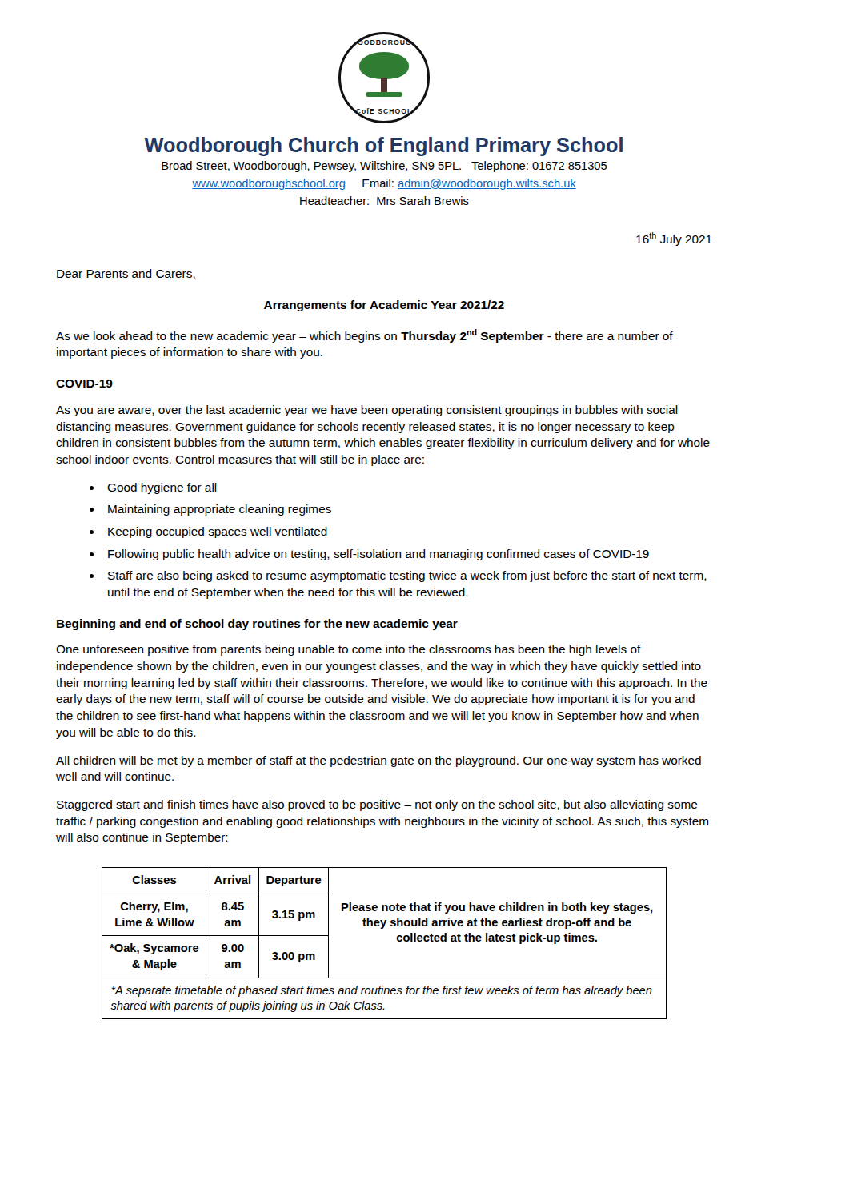WOODBOROUGH
CofE SCHOOL
Woodborough Church of England Primary School
Broad Street, Woodborough, Pewsey, Wiltshire, SN9 5PL. Telephone: 01672 851305
www.woodboroughschool.org Email: admin@woodborough.wilts.sch.uk
Headteacher: Mrs Sarah Brewis
16th July 2021
Dear Parents and Carers,
Arrangements for Academic Year 2021/22
As we look ahead to the new academic year – which begins on Thursday 2nd September - there are a number of important pieces of information to share with you.
COVID-19
As you are aware, over the last academic year we have been operating consistent groupings in bubbles with social distancing measures. Government guidance for schools recently released states, it is no longer necessary to keep children in consistent bubbles from the autumn term, which enables greater flexibility in curriculum delivery and for whole school indoor events. Control measures that will still be in place are:
Good hygiene for all
Maintaining appropriate cleaning regimes
Keeping occupied spaces well ventilated
Following public health advice on testing, self-isolation and managing confirmed cases of COVID-19
Staff are also being asked to resume asymptomatic testing twice a week from just before the start of next term, until the end of September when the need for this will be reviewed.
Beginning and end of school day routines for the new academic year
One unforeseen positive from parents being unable to come into the classrooms has been the high levels of independence shown by the children, even in our youngest classes, and the way in which they have quickly settled into their morning learning led by staff within their classrooms. Therefore, we would like to continue with this approach. In the early days of the new term, staff will of course be outside and visible. We do appreciate how important it is for you and the children to see first-hand what happens within the classroom and we will let you know in September how and when you will be able to do this.
All children will be met by a member of staff at the pedestrian gate on the playground. Our one-way system has worked well and will continue.
Staggered start and finish times have also proved to be positive – not only on the school site, but also alleviating some traffic / parking congestion and enabling good relationships with neighbours in the vicinity of school. As such, this system will also continue in September:
| Classes | Arrival | Departure | Please note that if you have children in both key stages, they should arrive at the earliest drop-off and be collected at the latest pick-up times. |
| Cherry, Elm, Lime & Willow | 8.45 am | 3.15 pm |
| *Oak, Sycamore & Maple | 9.00 am | 3.00 pm |
| *A separate timetable of phased start times and routines for the first few weeks of term has already been shared with parents of pupils joining us in Oak Class. |